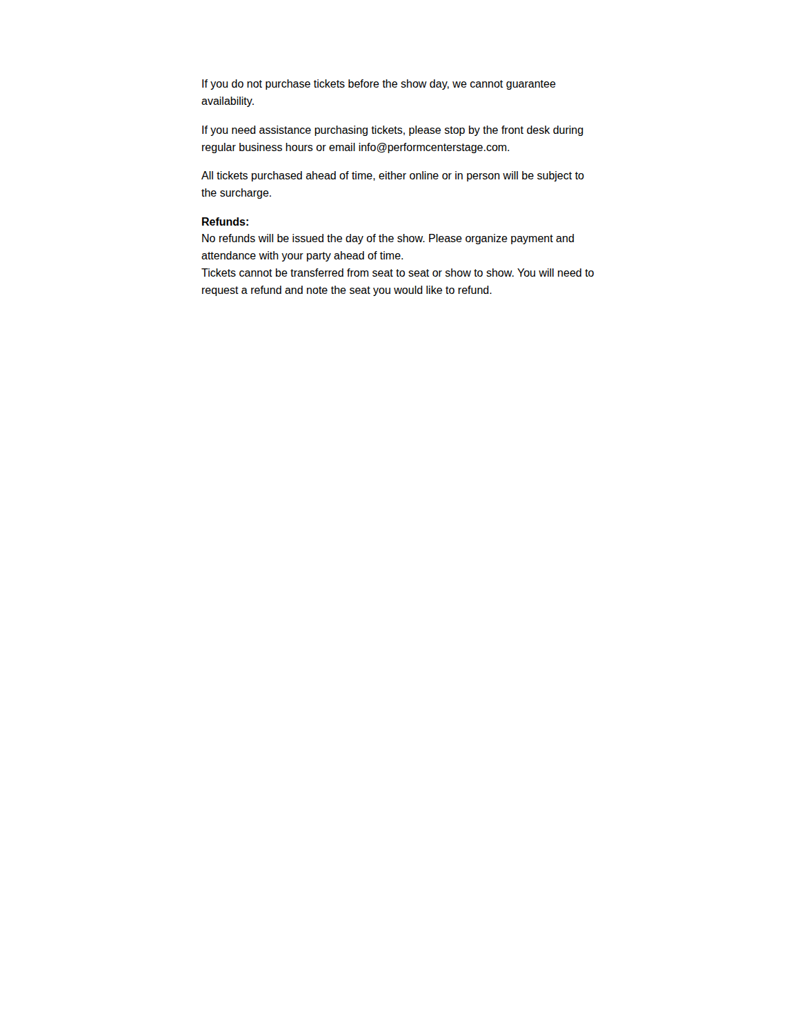If you do not purchase tickets before the show day, we cannot guarantee availability.
If you need assistance purchasing tickets, please stop by the front desk during regular business hours or email info@performcenterstage.com.
All tickets purchased ahead of time, either online or in person will be subject to the surcharge.
Refunds:
No refunds will be issued the day of the show. Please organize payment and attendance with your party ahead of time.
Tickets cannot be transferred from seat to seat or show to show. You will need to request a refund and note the seat you would like to refund.